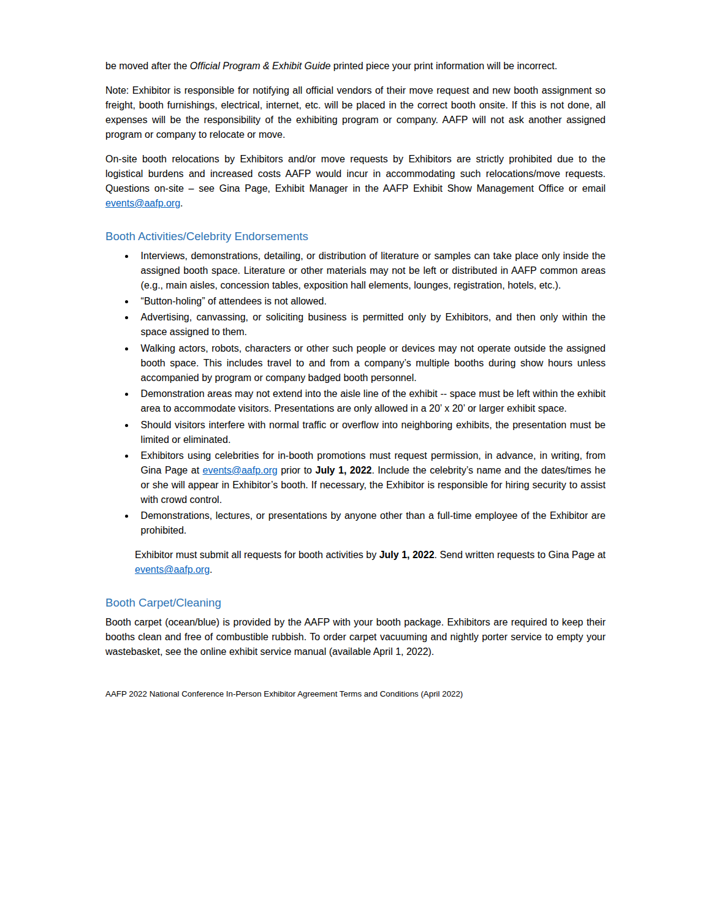be moved after the Official Program & Exhibit Guide printed piece your print information will be incorrect.
Note: Exhibitor is responsible for notifying all official vendors of their move request and new booth assignment so freight, booth furnishings, electrical, internet, etc. will be placed in the correct booth onsite. If this is not done, all expenses will be the responsibility of the exhibiting program or company. AAFP will not ask another assigned program or company to relocate or move.
On-site booth relocations by Exhibitors and/or move requests by Exhibitors are strictly prohibited due to the logistical burdens and increased costs AAFP would incur in accommodating such relocations/move requests. Questions on-site – see Gina Page, Exhibit Manager in the AAFP Exhibit Show Management Office or email events@aafp.org.
Booth Activities/Celebrity Endorsements
Interviews, demonstrations, detailing, or distribution of literature or samples can take place only inside the assigned booth space. Literature or other materials may not be left or distributed in AAFP common areas (e.g., main aisles, concession tables, exposition hall elements, lounges, registration, hotels, etc.).
“Button-holing” of attendees is not allowed.
Advertising, canvassing, or soliciting business is permitted only by Exhibitors, and then only within the space assigned to them.
Walking actors, robots, characters or other such people or devices may not operate outside the assigned booth space. This includes travel to and from a company’s multiple booths during show hours unless accompanied by program or company badged booth personnel.
Demonstration areas may not extend into the aisle line of the exhibit -- space must be left within the exhibit area to accommodate visitors. Presentations are only allowed in a 20’ x 20’ or larger exhibit space.
Should visitors interfere with normal traffic or overflow into neighboring exhibits, the presentation must be limited or eliminated.
Exhibitors using celebrities for in-booth promotions must request permission, in advance, in writing, from Gina Page at events@aafp.org prior to July 1, 2022. Include the celebrity’s name and the dates/times he or she will appear in Exhibitor’s booth. If necessary, the Exhibitor is responsible for hiring security to assist with crowd control.
Demonstrations, lectures, or presentations by anyone other than a full-time employee of the Exhibitor are prohibited.
Exhibitor must submit all requests for booth activities by July 1, 2022. Send written requests to Gina Page at events@aafp.org.
Booth Carpet/Cleaning
Booth carpet (ocean/blue) is provided by the AAFP with your booth package. Exhibitors are required to keep their booths clean and free of combustible rubbish. To order carpet vacuuming and nightly porter service to empty your wastebasket, see the online exhibit service manual (available April 1, 2022).
AAFP 2022 National Conference In-Person Exhibitor Agreement Terms and Conditions (April 2022)